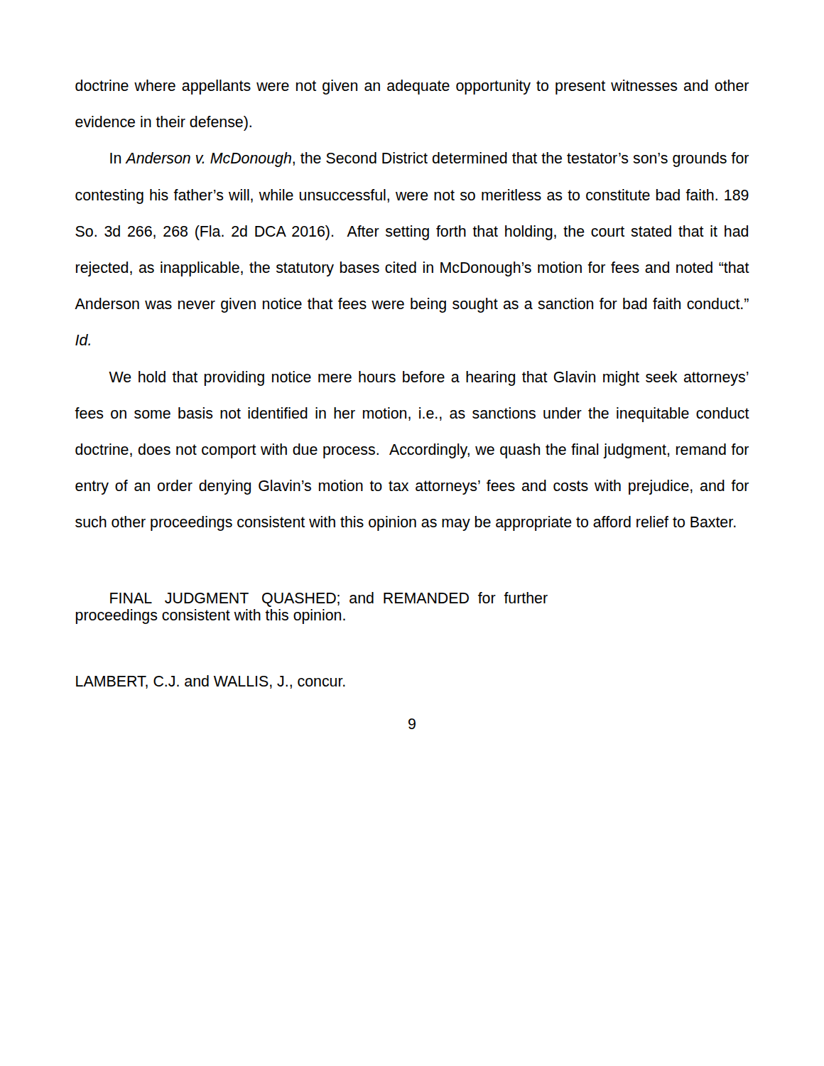doctrine where appellants were not given an adequate opportunity to present witnesses and other evidence in their defense).
In Anderson v. McDonough, the Second District determined that the testator’s son’s grounds for contesting his father’s will, while unsuccessful, were not so meritless as to constitute bad faith. 189 So. 3d 266, 268 (Fla. 2d DCA 2016). After setting forth that holding, the court stated that it had rejected, as inapplicable, the statutory bases cited in McDonough’s motion for fees and noted “that Anderson was never given notice that fees were being sought as a sanction for bad faith conduct.” Id.
We hold that providing notice mere hours before a hearing that Glavin might seek attorneys’ fees on some basis not identified in her motion, i.e., as sanctions under the inequitable conduct doctrine, does not comport with due process. Accordingly, we quash the final judgment, remand for entry of an order denying Glavin’s motion to tax attorneys’ fees and costs with prejudice, and for such other proceedings consistent with this opinion as may be appropriate to afford relief to Baxter.
FINAL JUDGMENT QUASHED; and REMANDED for further
proceedings consistent with this opinion.
LAMBERT, C.J. and WALLIS, J., concur.
9